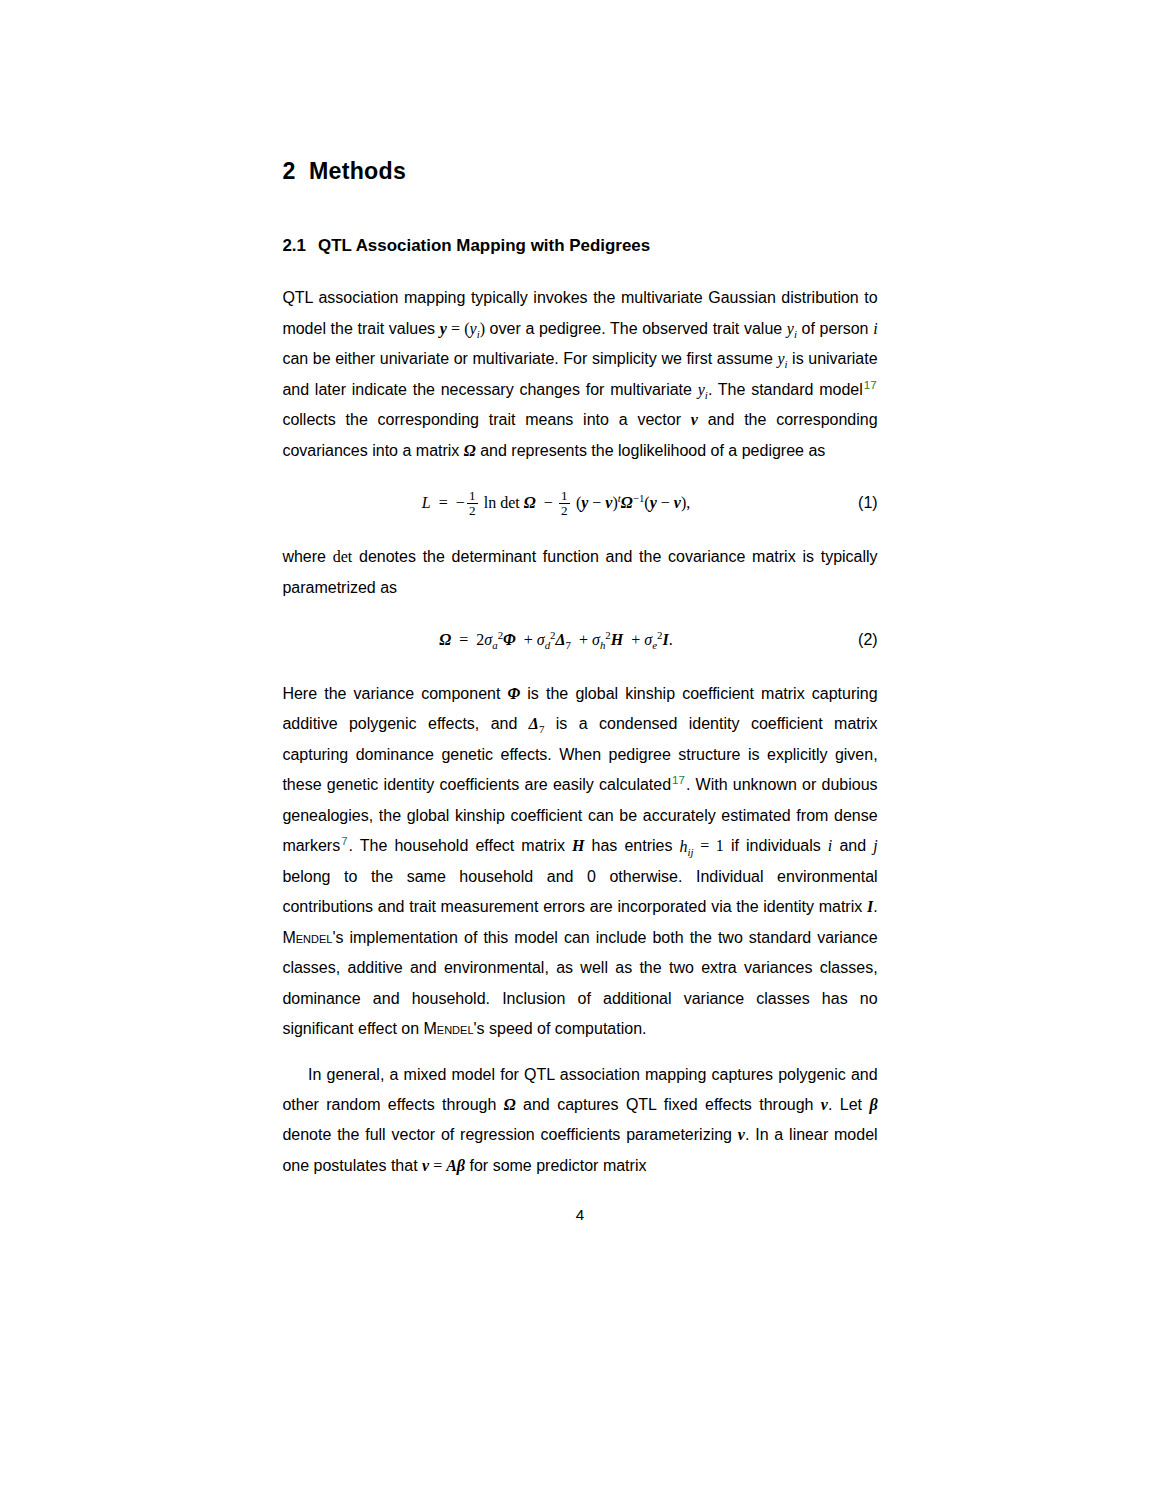2 Methods
2.1 QTL Association Mapping with Pedigrees
QTL association mapping typically invokes the multivariate Gaussian distribution to model the trait values y = (yi) over a pedigree. The observed trait value yi of person i can be either univariate or multivariate. For simplicity we first assume yi is univariate and later indicate the necessary changes for multivariate yi. The standard model17 collects the corresponding trait means into a vector ν and the corresponding covariances into a matrix Ω and represents the loglikelihood of a pedigree as
L = −12 ln det Ω − 12 (y − ν)tΩ−1(y − ν),
(1)
where det denotes the determinant function and the covariance matrix is typically parametrized as
Ω = 2σa2Φ + σd2Δ7 + σh2H + σe2I.
(2)
Here the variance component Φ is the global kinship coefficient matrix capturing additive polygenic effects, and Δ7 is a condensed identity coefficient matrix capturing dominance genetic effects. When pedigree structure is explicitly given, these genetic identity coefficients are easily calculated17. With unknown or dubious genealogies, the global kinship coefficient can be accurately estimated from dense markers7. The household effect matrix H has entries hij = 1 if individuals i and j belong to the same household and 0 otherwise. Individual environmental contributions and trait measurement errors are incorporated via the identity matrix I. Mendel's implementation of this model can include both the two standard variance classes, additive and environmental, as well as the two extra variances classes, dominance and household. Inclusion of additional variance classes has no significant effect on Mendel's speed of computation.
In general, a mixed model for QTL association mapping captures polygenic and other random effects through Ω and captures QTL fixed effects through ν. Let β denote the full vector of regression coefficients parameterizing ν. In a linear model one postulates that ν = Aβ for some predictor matrix
4